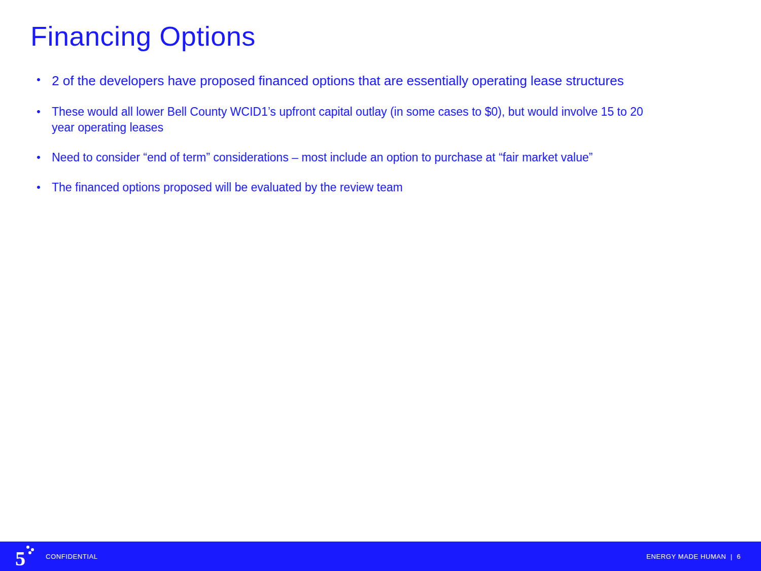Financing Options
2 of the developers have proposed financed options that are essentially operating lease structures
These would all lower Bell County WCID1’s upfront capital outlay (in some cases to $0), but would involve 15 to 20 year operating leases
Need to consider “end of term” considerations – most include an option to purchase at “fair market value”
The financed options proposed will be evaluated by the review team
5
CONFIDENTIAL
ENERGY MADE HUMAN | 6